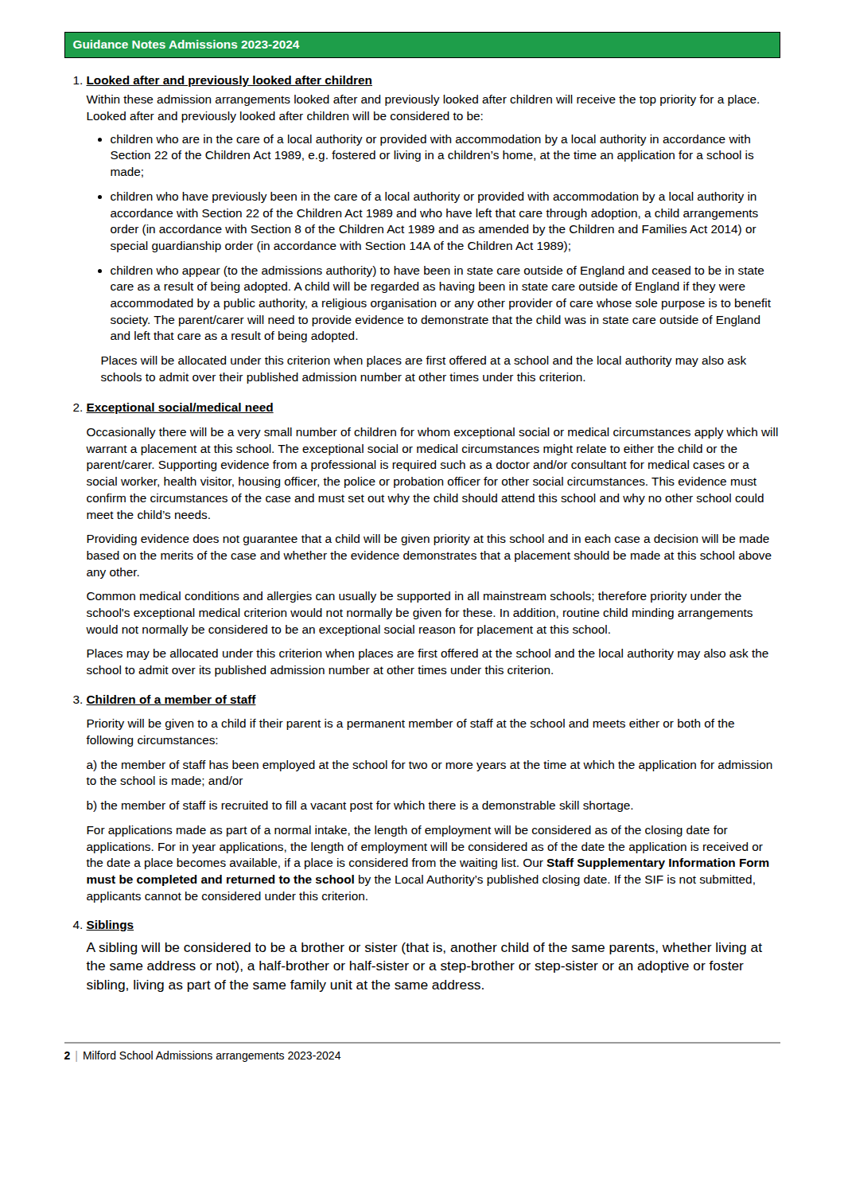Guidance Notes Admissions 2023-2024
Looked after and previously looked after children
Within these admission arrangements looked after and previously looked after children will receive the top priority for a place. Looked after and previously looked after children will be considered to be:
children who are in the care of a local authority or provided with accommodation by a local authority in accordance with Section 22 of the Children Act 1989, e.g. fostered or living in a children’s home, at the time an application for a school is made;
children who have previously been in the care of a local authority or provided with accommodation by a local authority in accordance with Section 22 of the Children Act 1989 and who have left that care through adoption, a child arrangements order (in accordance with Section 8 of the Children Act 1989 and as amended by the Children and Families Act 2014) or special guardianship order (in accordance with Section 14A of the Children Act 1989);
children who appear (to the admissions authority) to have been in state care outside of England and ceased to be in state care as a result of being adopted. A child will be regarded as having been in state care outside of England if they were accommodated by a public authority, a religious organisation or any other provider of care whose sole purpose is to benefit society. The parent/carer will need to provide evidence to demonstrate that the child was in state care outside of England and left that care as a result of being adopted.
Places will be allocated under this criterion when places are first offered at a school and the local authority may also ask schools to admit over their published admission number at other times under this criterion.
Exceptional social/medical need
Occasionally there will be a very small number of children for whom exceptional social or medical circumstances apply which will warrant a placement at this school. The exceptional social or medical circumstances might relate to either the child or the parent/carer. Supporting evidence from a professional is required such as a doctor and/or consultant for medical cases or a social worker, health visitor, housing officer, the police or probation officer for other social circumstances. This evidence must confirm the circumstances of the case and must set out why the child should attend this school and why no other school could meet the child’s needs.
Providing evidence does not guarantee that a child will be given priority at this school and in each case a decision will be made based on the merits of the case and whether the evidence demonstrates that a placement should be made at this school above any other.
Common medical conditions and allergies can usually be supported in all mainstream schools; therefore priority under the school's exceptional medical criterion would not normally be given for these. In addition, routine child minding arrangements would not normally be considered to be an exceptional social reason for placement at this school.
Places may be allocated under this criterion when places are first offered at the school and the local authority may also ask the school to admit over its published admission number at other times under this criterion.
Children of a member of staff
Priority will be given to a child if their parent is a permanent member of staff at the school and meets either or both of the following circumstances:
a) the member of staff has been employed at the school for two or more years at the time at which the application for admission to the school is made; and/or
b) the member of staff is recruited to fill a vacant post for which there is a demonstrable skill shortage.
For applications made as part of a normal intake, the length of employment will be considered as of the closing date for applications. For in year applications, the length of employment will be considered as of the date the application is received or the date a place becomes available, if a place is considered from the waiting list. Our Staff Supplementary Information Form must be completed and returned to the school by the Local Authority’s published closing date. If the SIF is not submitted, applicants cannot be considered under this criterion.
Siblings
A sibling will be considered to be a brother or sister (that is, another child of the same parents, whether living at the same address or not), a half-brother or half-sister or a step-brother or step-sister or an adoptive or foster sibling, living as part of the same family unit at the same address.
2|Milford School Admissions arrangements 2023-2024